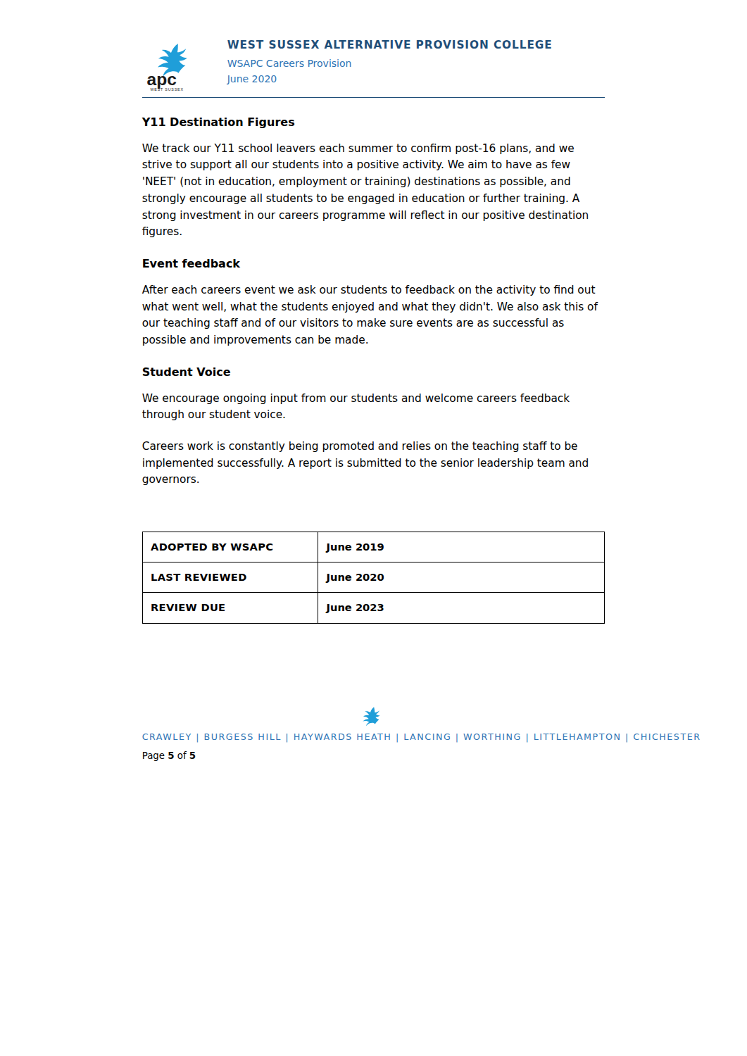apc WEST SUSSEX
West Sussex Alternative Provision College
WSAPC Careers Provision
June 2020
Y11 Destination Figures
We track our Y11 school leavers each summer to confirm post-16 plans, and we strive to support all our students into a positive activity. We aim to have as few 'NEET' (not in education, employment or training) destinations as possible, and strongly encourage all students to be engaged in education or further training. A strong investment in our careers programme will reflect in our positive destination figures.
Event feedback
After each careers event we ask our students to feedback on the activity to find out what went well, what the students enjoyed and what they didn't. We also ask this of our teaching staff and of our visitors to make sure events are as successful as possible and improvements can be made.
Student Voice
We encourage ongoing input from our students and welcome careers feedback through our student voice.
Careers work is constantly being promoted and relies on the teaching staff to be implemented successfully. A report is submitted to the senior leadership team and governors.
| ADOPTED BY WSAPC | June 2019 |
| LAST REVIEWED | June 2020 |
| REVIEW DUE | June 2023 |
CRAWLEY | BURGESS HILL | HAYWARDS HEATH | LANCING | WORTHING | LITTLEHAMPTON | CHICHESTER
Page 5 of 5